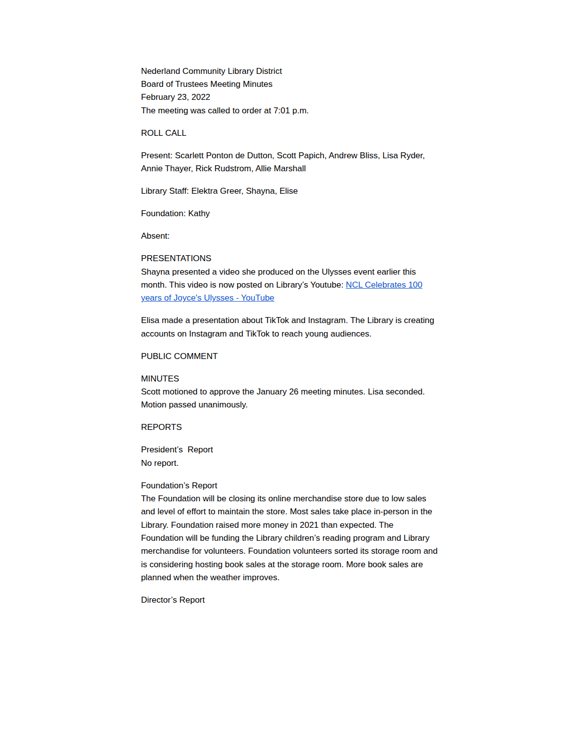Nederland Community Library District
Board of Trustees Meeting Minutes
February 23, 2022
The meeting was called to order at 7:01 p.m.
ROLL CALL
Present: Scarlett Ponton de Dutton, Scott Papich, Andrew Bliss, Lisa Ryder, Annie Thayer, Rick Rudstrom, Allie Marshall
Library Staff: Elektra Greer, Shayna, Elise
Foundation: Kathy
Absent:
PRESENTATIONS
Shayna presented a video she produced on the Ulysses event earlier this month. This video is now posted on Library’s Youtube: NCL Celebrates 100 years of Joyce's Ulysses - YouTube
Elisa made a presentation about TikTok and Instagram. The Library is creating accounts on Instagram and TikTok to reach young audiences.
PUBLIC COMMENT
MINUTES
Scott motioned to approve the January 26 meeting minutes. Lisa seconded. Motion passed unanimously.
REPORTS
President’s Report
No report.
Foundation’s Report
The Foundation will be closing its online merchandise store due to low sales and level of effort to maintain the store. Most sales take place in-person in the Library. Foundation raised more money in 2021 than expected. The Foundation will be funding the Library children’s reading program and Library merchandise for volunteers. Foundation volunteers sorted its storage room and is considering hosting book sales at the storage room. More book sales are planned when the weather improves.
Director’s Report